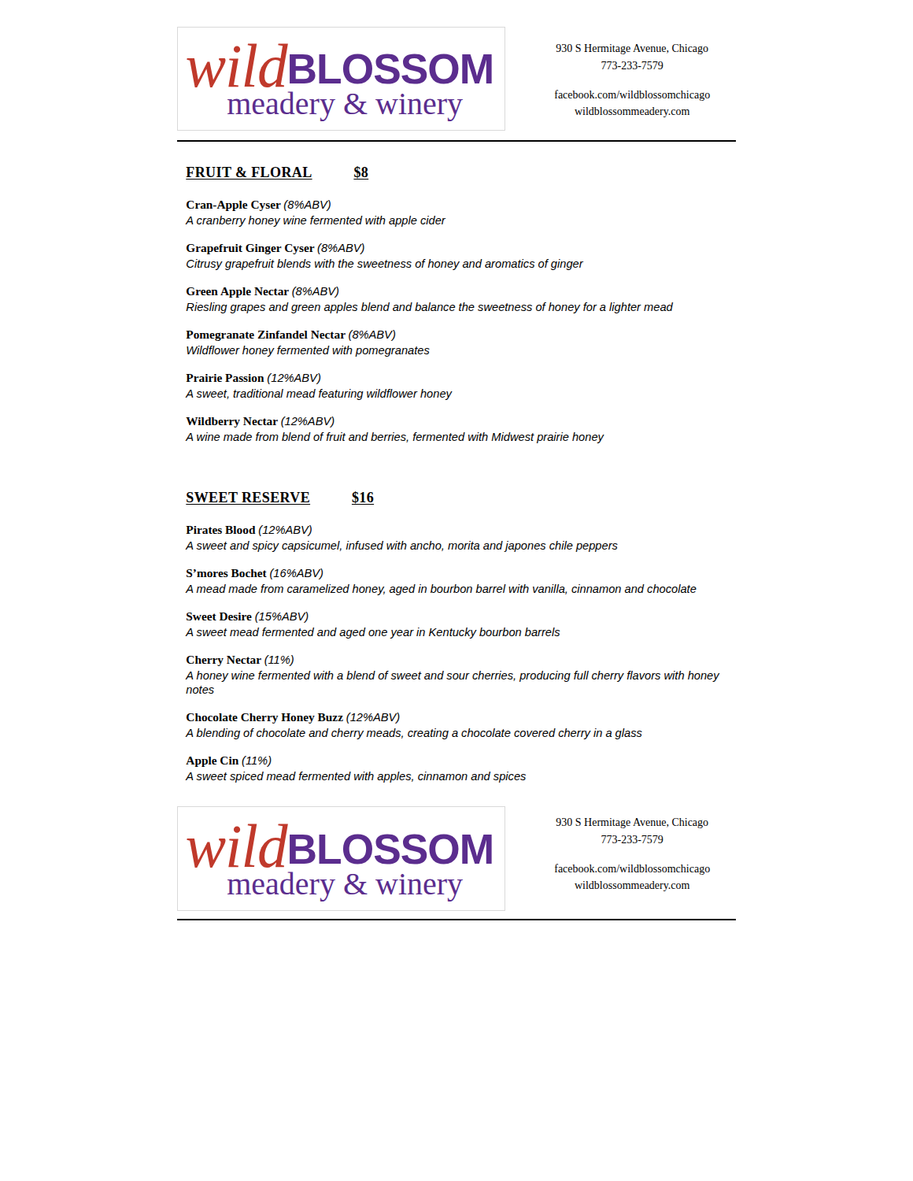wild BLOSSOM
meadery & winery
930 S Hermitage Avenue, Chicago
773-233-7579
facebook.com/wildblossomchicago
wildblossommeadery.com
FRUIT & FLORAL$8
Cran-Apple Cyser (8%ABV)
A cranberry honey wine fermented with apple cider
Grapefruit Ginger Cyser (8%ABV)
Citrusy grapefruit blends with the sweetness of honey and aromatics of ginger
Green Apple Nectar (8%ABV)
Riesling grapes and green apples blend and balance the sweetness of honey for a lighter mead
Pomegranate Zinfandel Nectar (8%ABV)
Wildflower honey fermented with pomegranates
Prairie Passion (12%ABV)
A sweet, traditional mead featuring wildflower honey
Wildberry Nectar (12%ABV)
A wine made from blend of fruit and berries, fermented with Midwest prairie honey
SWEET RESERVE$16
Pirates Blood (12%ABV)
A sweet and spicy capsicumel, infused with ancho, morita and japones chile peppers
S’mores Bochet (16%ABV)
A mead made from caramelized honey, aged in bourbon barrel with vanilla, cinnamon and chocolate
Sweet Desire (15%ABV)
A sweet mead fermented and aged one year in Kentucky bourbon barrels
Cherry Nectar (11%)
A honey wine fermented with a blend of sweet and sour cherries, producing full cherry flavors with honey notes
Chocolate Cherry Honey Buzz (12%ABV)
A blending of chocolate and cherry meads, creating a chocolate covered cherry in a glass
Apple Cin (11%)
A sweet spiced mead fermented with apples, cinnamon and spices
wild BLOSSOM
meadery & winery
930 S Hermitage Avenue, Chicago
773-233-7579
facebook.com/wildblossomchicago
wildblossommeadery.com